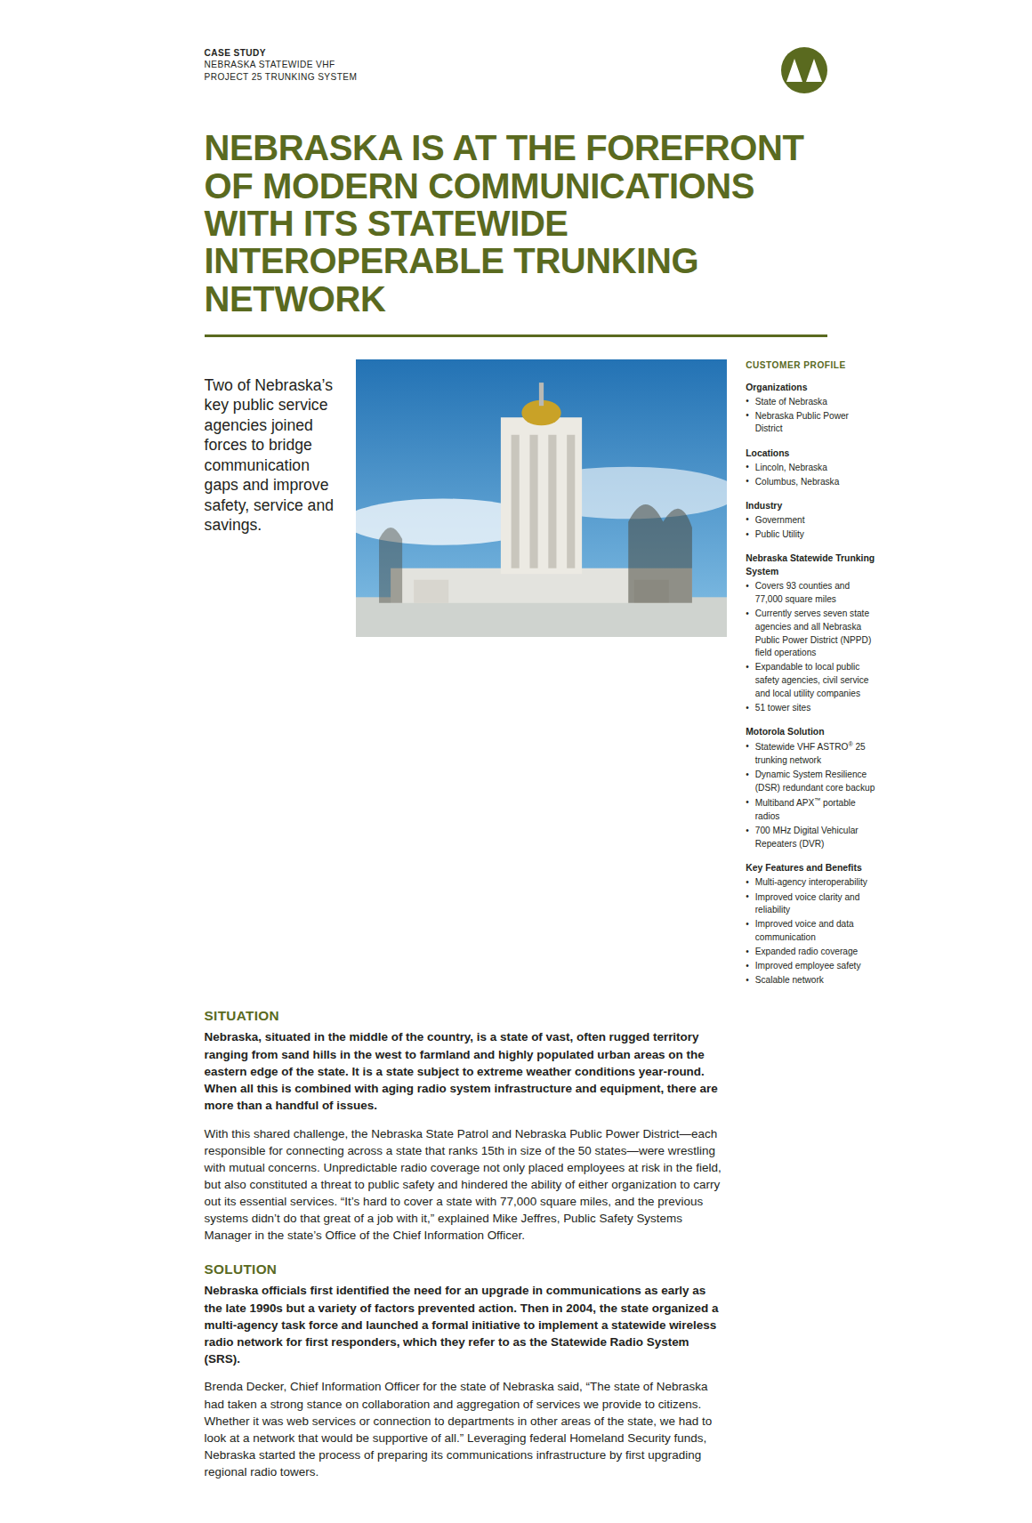CASE STUDY
NEBRASKA STATEWIDE VHF
PROJECT 25 TRUNKING SYSTEM
Nebraska is at the forefront of modern communications with its statewide interoperable trunking network
Two of Nebraska’s key public service agencies joined forces to bridge communication gaps and improve safety, service and savings.
Customer Profile
Organizations
State of Nebraska
Nebraska Public Power District
Locations
Lincoln, Nebraska
Columbus, Nebraska
Industry
Government
Public Utility
Nebraska Statewide Trunking System
Covers 93 counties and 77,000 square miles
Currently serves seven state agencies and all Nebraska Public Power District (NPPD) field operations
Expandable to local public safety agencies, civil service and local utility companies
51 tower sites
Motorola Solution
Statewide VHF ASTRO® 25 trunking network
Dynamic System Resilience (DSR) redundant core backup
Multiband APX™ portable radios
700 MHz Digital Vehicular Repeaters (DVR)
Key Features and Benefits
Multi-agency interoperability
Improved voice clarity and reliability
Improved voice and data communication
Expanded radio coverage
Improved employee safety
Scalable network
Situation
Nebraska, situated in the middle of the country, is a state of vast, often rugged territory ranging from sand hills in the west to farmland and highly populated urban areas on the eastern edge of the state. It is a state subject to extreme weather conditions year-round. When all this is combined with aging radio system infrastructure and equipment, there are more than a handful of issues.
With this shared challenge, the Nebraska State Patrol and Nebraska Public Power District—each responsible for connecting across a state that ranks 15th in size of the 50 states—were wrestling with mutual concerns. Unpredictable radio coverage not only placed employees at risk in the field, but also constituted a threat to public safety and hindered the ability of either organization to carry out its essential services. “It’s hard to cover a state with 77,000 square miles, and the previous systems didn’t do that great of a job with it,” explained Mike Jeffres, Public Safety Systems Manager in the state’s Office of the Chief Information Officer.
Solution
Nebraska officials first identified the need for an upgrade in communications as early as the late 1990s but a variety of factors prevented action. Then in 2004, the state organized a multi-agency task force and launched a formal initiative to implement a statewide wireless radio network for first responders, which they refer to as the Statewide Radio System (SRS).
Brenda Decker, Chief Information Officer for the state of Nebraska said, “The state of Nebraska had taken a strong stance on collaboration and aggregation of services we provide to citizens. Whether it was web services or connection to departments in other areas of the state, we had to look at a network that would be supportive of all.” Leveraging federal Homeland Security funds, Nebraska started the process of preparing its communications infrastructure by first upgrading regional radio towers.